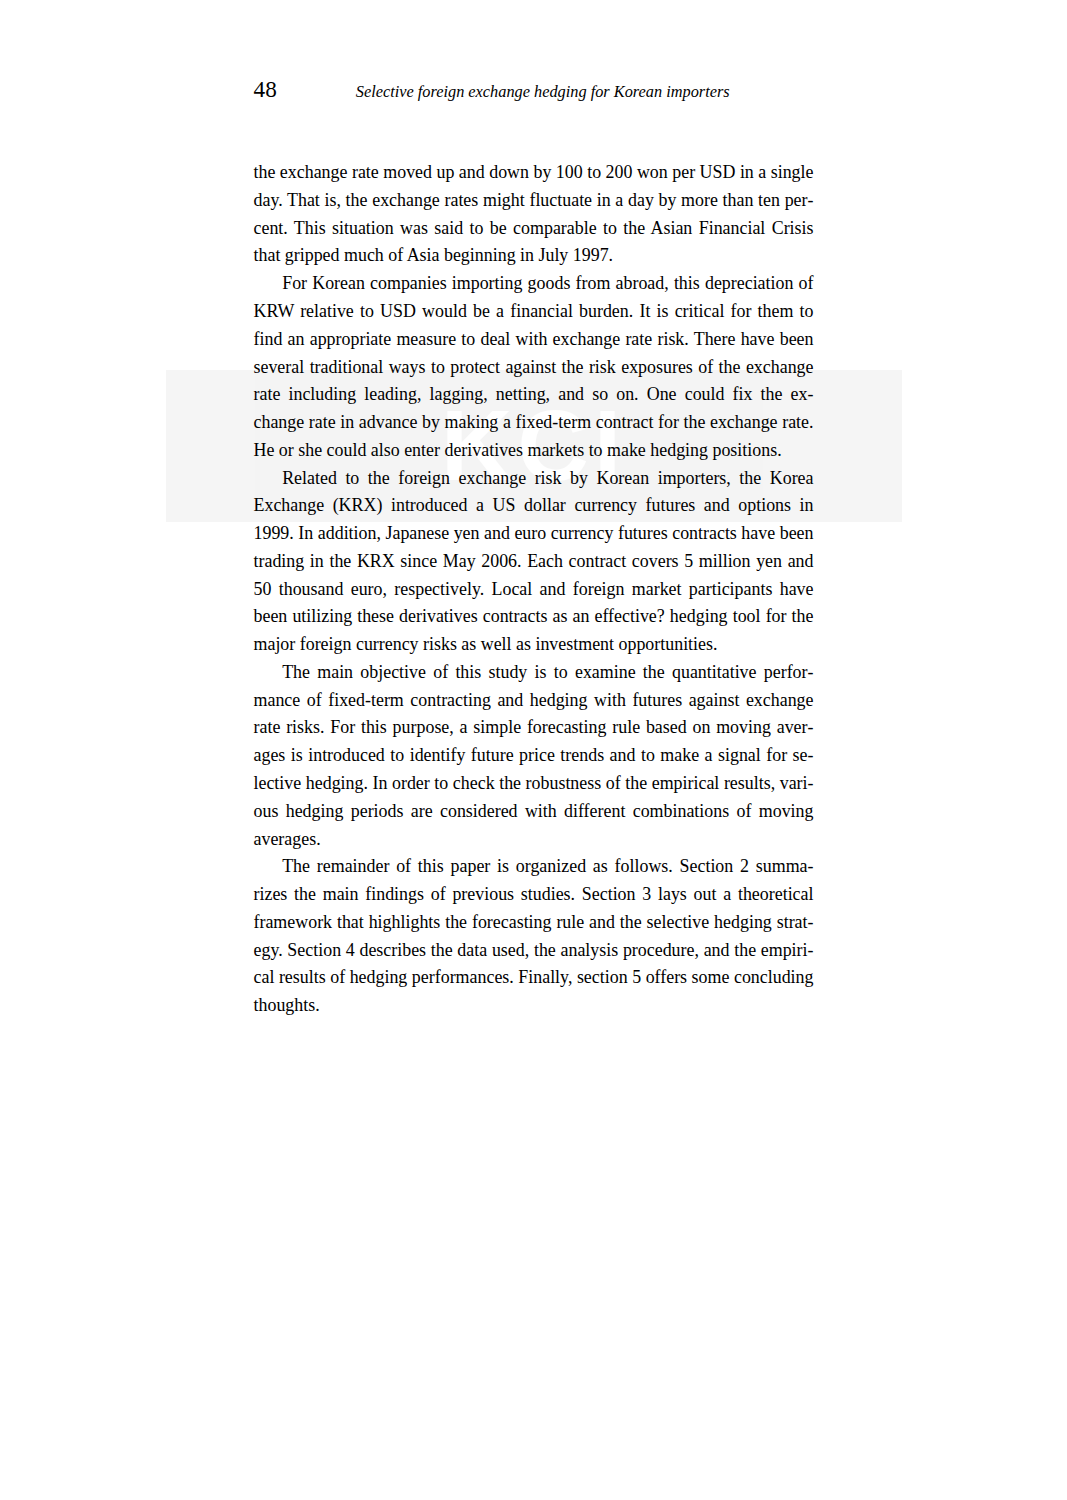KCI
48 Selective foreign exchange hedging for Korean importers
the exchange rate moved up and down by 100 to 200 won per USD in a single day. That is, the exchange rates might fluctuate in a day by more than ten percent. This situation was said to be comparable to the Asian Financial Crisis that gripped much of Asia beginning in July 1997.
For Korean companies importing goods from abroad, this depreciation of KRW relative to USD would be a financial burden. It is critical for them to find an appropriate measure to deal with exchange rate risk. There have been several traditional ways to protect against the risk exposures of the exchange rate including leading, lagging, netting, and so on. One could fix the exchange rate in advance by making a fixed-term contract for the exchange rate. He or she could also enter derivatives markets to make hedging positions.
Related to the foreign exchange risk by Korean importers, the Korea Exchange (KRX) introduced a US dollar currency futures and options in 1999. In addition, Japanese yen and euro currency futures contracts have been trading in the KRX since May 2006. Each contract covers 5 million yen and 50 thousand euro, respectively. Local and foreign market participants have been utilizing these derivatives contracts as an effective? hedging tool for the major foreign currency risks as well as investment opportunities.
The main objective of this study is to examine the quantitative performance of fixed-term contracting and hedging with futures against exchange rate risks. For this purpose, a simple forecasting rule based on moving averages is introduced to identify future price trends and to make a signal for selective hedging. In order to check the robustness of the empirical results, various hedging periods are considered with different combinations of moving averages.
The remainder of this paper is organized as follows. Section 2 summarizes the main findings of previous studies. Section 3 lays out a theoretical framework that highlights the forecasting rule and the selective hedging strategy. Section 4 describes the data used, the analysis procedure, and the empirical results of hedging performances. Finally, section 5 offers some concluding thoughts.